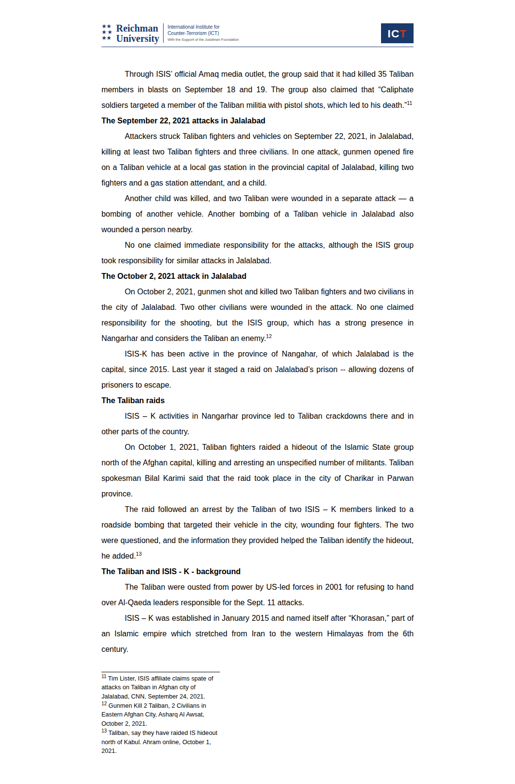★★
★ ★
★★
Reichman University
International Institute for
Counter-Terrorism (ICT)
With the Support of the Jusidman Foundation
ICT
Through ISIS’ official Amaq media outlet, the group said that it had killed 35 Taliban members in blasts on September 18 and 19. The group also claimed that “Caliphate soldiers targeted a member of the Taliban militia with pistol shots, which led to his death.”11
The September 22, 2021 attacks in Jalalabad
Attackers struck Taliban fighters and vehicles on September 22, 2021, in Jalalabad, killing at least two Taliban fighters and three civilians. In one attack, gunmen opened fire on a Taliban vehicle at a local gas station in the provincial capital of Jalalabad, killing two fighters and a gas station attendant, and a child.
Another child was killed, and two Taliban were wounded in a separate attack — a bombing of another vehicle. Another bombing of a Taliban vehicle in Jalalabad also wounded a person nearby.
No one claimed immediate responsibility for the attacks, although the ISIS group took responsibility for similar attacks in Jalalabad.
The October 2, 2021 attack in Jalalabad
On October 2, 2021, gunmen shot and killed two Taliban fighters and two civilians in the city of Jalalabad. Two other civilians were wounded in the attack. No one claimed responsibility for the shooting, but the ISIS group, which has a strong presence in Nangarhar and considers the Taliban an enemy.12
ISIS-K has been active in the province of Nangahar, of which Jalalabad is the capital, since 2015. Last year it staged a raid on Jalalabad’s prison -- allowing dozens of prisoners to escape.
The Taliban raids
ISIS – K activities in Nangarhar province led to Taliban crackdowns there and in other parts of the country.
On October 1, 2021, Taliban fighters raided a hideout of the Islamic State group north of the Afghan capital, killing and arresting an unspecified number of militants. Taliban spokesman Bilal Karimi said that the raid took place in the city of Charikar in Parwan province.
The raid followed an arrest by the Taliban of two ISIS – K members linked to a roadside bombing that targeted their vehicle in the city, wounding four fighters. The two were questioned, and the information they provided helped the Taliban identify the hideout, he added.13
The Taliban and ISIS - K - background
The Taliban were ousted from power by US-led forces in 2001 for refusing to hand over Al-Qaeda leaders responsible for the Sept. 11 attacks.
ISIS – K was established in January 2015 and named itself after “Khorasan,” part of an Islamic empire which stretched from Iran to the western Himalayas from the 6th century.
11 Tim Lister, ISIS affiliate claims spate of attacks on Taliban in Afghan city of Jalalabad, CNN, September 24, 2021.
12 Gunmen Kill 2 Taliban, 2 Civilians in Eastern Afghan City, Asharq Al Awsat, October 2, 2021.
13 Taliban, say they have raided IS hideout north of Kabul. Ahram online, October 1, 2021.